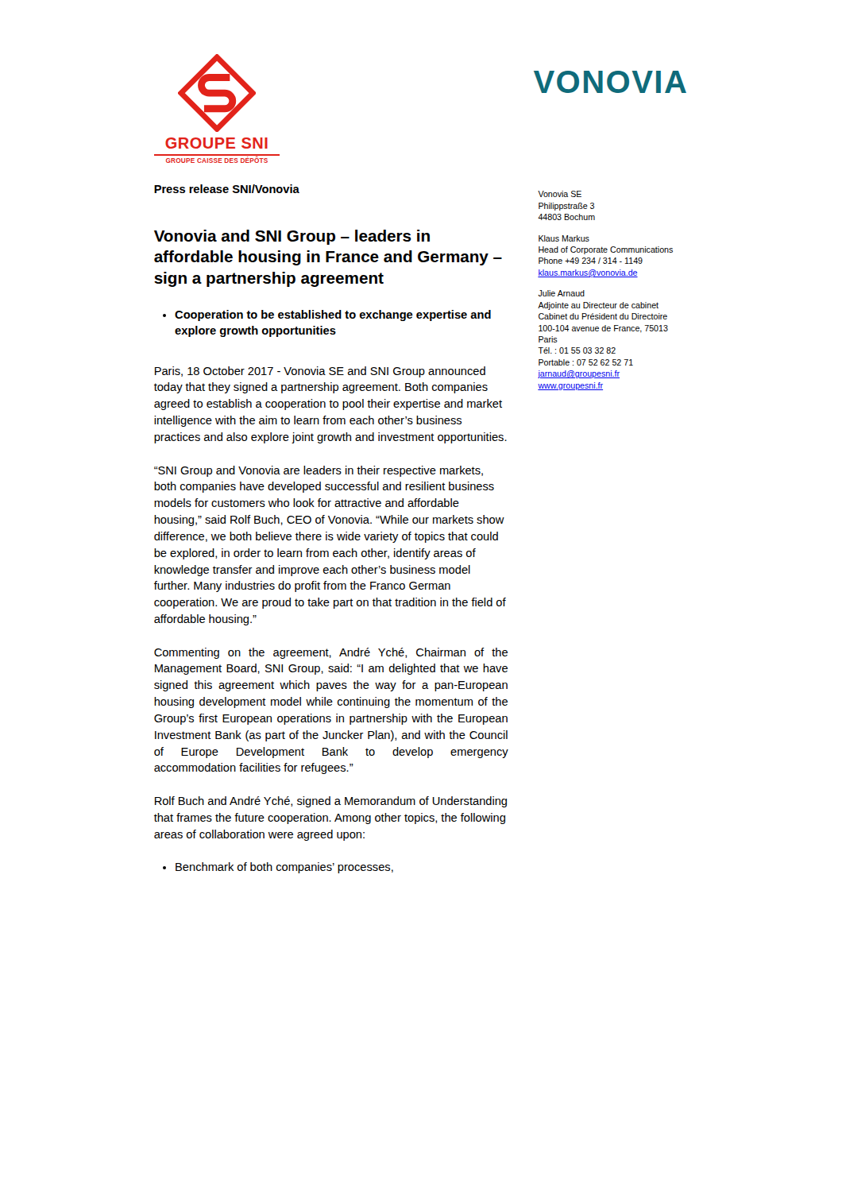GROUPE SNI
GROUPE CAISSE DES DÉPÔTS
VONOVIA
Press release SNI/Vonovia
Vonovia and SNI Group – leaders in affordable housing in France and Germany – sign a partnership agreement
Cooperation to be established to exchange expertise and explore growth opportunities
Paris, 18 October 2017 - Vonovia SE and SNI Group announced today that they signed a partnership agreement. Both companies agreed to establish a cooperation to pool their expertise and market intelligence with the aim to learn from each other’s business practices and also explore joint growth and investment opportunities.
“SNI Group and Vonovia are leaders in their respective markets, both companies have developed successful and resilient business models for customers who look for attractive and affordable housing,” said Rolf Buch, CEO of Vonovia. “While our markets show difference, we both believe there is wide variety of topics that could be explored, in order to learn from each other, identify areas of knowledge transfer and improve each other’s business model further. Many industries do profit from the Franco German cooperation. We are proud to take part on that tradition in the field of affordable housing.”
Commenting on the agreement, André Yché, Chairman of the Management Board, SNI Group, said: “I am delighted that we have signed this agreement which paves the way for a pan-European housing development model while continuing the momentum of the Group’s first European operations in partnership with the European Investment Bank (as part of the Juncker Plan), and with the Council of Europe Development Bank to develop emergency accommodation facilities for refugees.”
Rolf Buch and André Yché, signed a Memorandum of Understanding that frames the future cooperation. Among other topics, the following areas of collaboration were agreed upon:
Benchmark of both companies’ processes,
Vonovia SE
Philippstraße 3
44803 Bochum
Klaus Markus
Head of Corporate Communications
Phone +49 234 / 314 - 1149
klaus.markus@vonovia.de
Julie Arnaud
Adjointe au Directeur de cabinet
Cabinet du Président du Directoire
100-104 avenue de France, 75013 Paris
Tél. : 01 55 03 32 82
Portable : 07 52 62 52 71
jarnaud@groupesni.fr
www.groupesni.fr